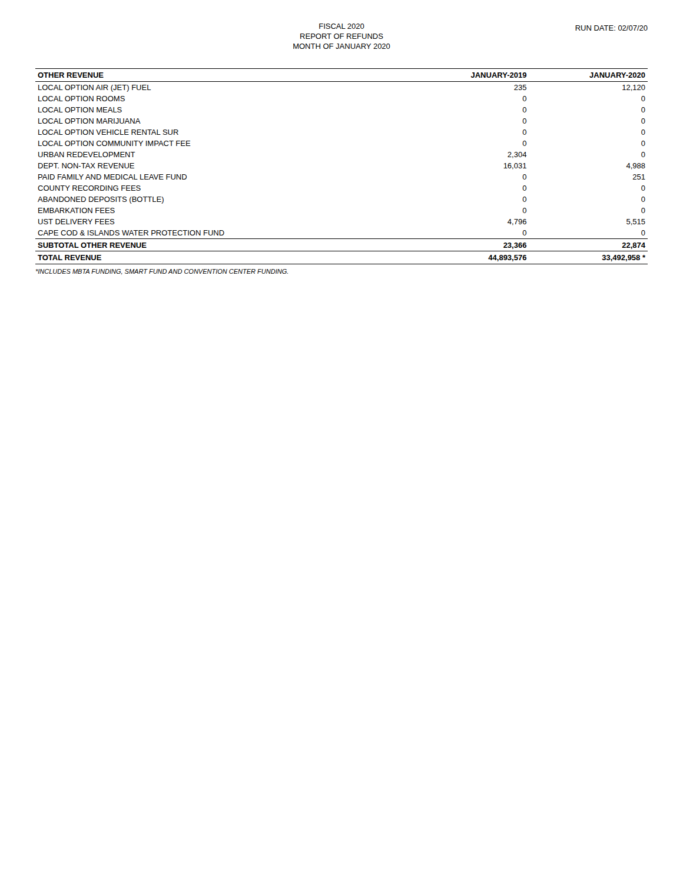RUN DATE: 02/07/20
FISCAL 2020
REPORT OF REFUNDS
MONTH OF JANUARY 2020
| OTHER REVENUE | JANUARY-2019 | JANUARY-2020 |
| --- | --- | --- |
| LOCAL OPTION AIR (JET) FUEL | 235 | 12,120 |
| LOCAL OPTION ROOMS | 0 | 0 |
| LOCAL OPTION MEALS | 0 | 0 |
| LOCAL OPTION MARIJUANA | 0 | 0 |
| LOCAL OPTION VEHICLE RENTAL SUR | 0 | 0 |
| LOCAL OPTION COMMUNITY IMPACT FEE | 0 | 0 |
| URBAN REDEVELOPMENT | 2,304 | 0 |
| DEPT. NON-TAX REVENUE | 16,031 | 4,988 |
| PAID FAMILY AND MEDICAL LEAVE FUND | 0 | 251 |
| COUNTY RECORDING FEES | 0 | 0 |
| ABANDONED DEPOSITS (BOTTLE) | 0 | 0 |
| EMBARKATION FEES | 0 | 0 |
| UST DELIVERY FEES | 4,796 | 5,515 |
| CAPE COD & ISLANDS WATER PROTECTION FUND | 0 | 0 |
| SUBTOTAL OTHER REVENUE | 23,366 | 22,874 |
| TOTAL REVENUE | 44,893,576 | 33,492,958 * |
*INCLUDES MBTA FUNDING, SMART FUND AND CONVENTION CENTER FUNDING.